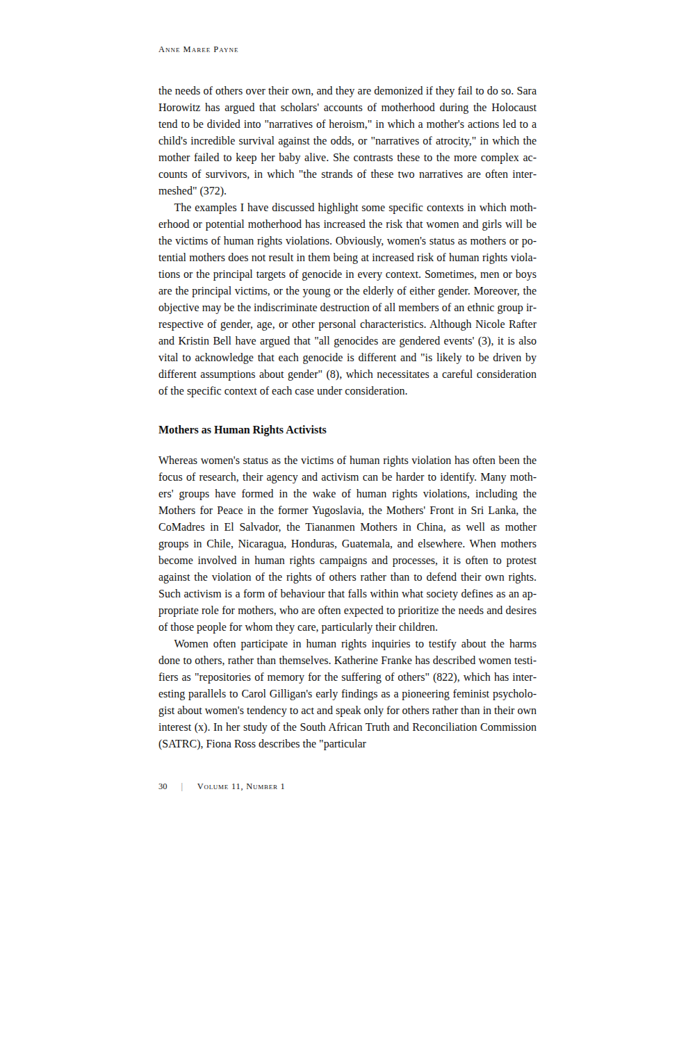Anne Maree Payne
the needs of others over their own, and they are demonized if they fail to do so. Sara Horowitz has argued that scholars' accounts of motherhood during the Holocaust tend to be divided into "narratives of heroism," in which a mother's actions led to a child's incredible survival against the odds, or "narratives of atrocity," in which the mother failed to keep her baby alive. She contrasts these to the more complex accounts of survivors, in which "the strands of these two narratives are often intermeshed" (372).
The examples I have discussed highlight some specific contexts in which motherhood or potential motherhood has increased the risk that women and girls will be the victims of human rights violations. Obviously, women's status as mothers or potential mothers does not result in them being at increased risk of human rights violations or the principal targets of genocide in every context. Sometimes, men or boys are the principal victims, or the young or the elderly of either gender. Moreover, the objective may be the indiscriminate destruction of all members of an ethnic group irrespective of gender, age, or other personal characteristics. Although Nicole Rafter and Kristin Bell have argued that "all genocides are gendered events' (3), it is also vital to acknowledge that each genocide is different and "is likely to be driven by different assumptions about gender" (8), which necessitates a careful consideration of the specific context of each case under consideration.
Mothers as Human Rights Activists
Whereas women's status as the victims of human rights violation has often been the focus of research, their agency and activism can be harder to identify. Many mothers' groups have formed in the wake of human rights violations, including the Mothers for Peace in the former Yugoslavia, the Mothers' Front in Sri Lanka, the CoMadres in El Salvador, the Tiananmen Mothers in China, as well as mother groups in Chile, Nicaragua, Honduras, Guatemala, and elsewhere. When mothers become involved in human rights campaigns and processes, it is often to protest against the violation of the rights of others rather than to defend their own rights. Such activism is a form of behaviour that falls within what society defines as an appropriate role for mothers, who are often expected to prioritize the needs and desires of those people for whom they care, particularly their children.
Women often participate in human rights inquiries to testify about the harms done to others, rather than themselves. Katherine Franke has described women testifiers as "repositories of memory for the suffering of others" (822), which has interesting parallels to Carol Gilligan's early findings as a pioneering feminist psychologist about women's tendency to act and speak only for others rather than in their own interest (x). In her study of the South African Truth and Reconciliation Commission (SATRC), Fiona Ross describes the "particular
30 | Volume 11, Number 1